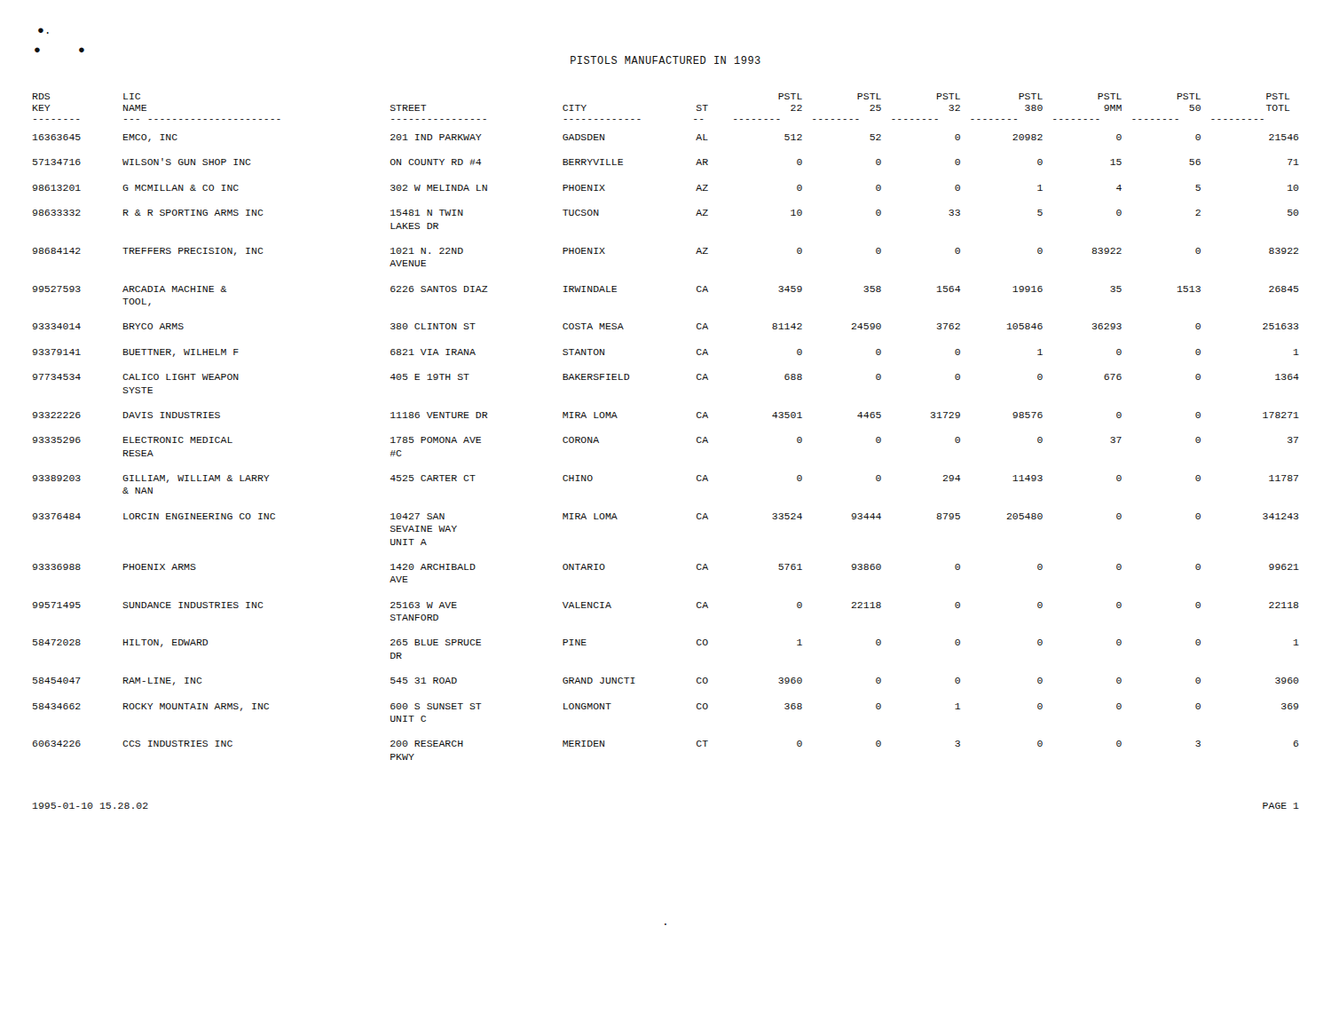●. ● ●
PISTOLS MANUFACTURED IN 1993
| RDS KEY | LIC NAME | STREET | CITY | ST | PSTL 22 | PSTL 25 | PSTL 32 | PSTL 380 | PSTL 9MM | PSTL 50 | PSTL TOTL |
| --- | --- | --- | --- | --- | --- | --- | --- | --- | --- | --- | --- |
| -------- | --- ---------------------- | ---------------- | ------------- | -- | -------- | -------- | -------- | -------- | -------- | -------- | --------- |
| 16363645 | EMCO, INC | 201 IND PARKWAY | GADSDEN | AL | 512 | 52 | 0 | 20982 | 0 | 0 | 21546 |
| 57134716 | WILSON'S GUN SHOP INC | ON COUNTY RD #4 | BERRYVILLE | AR | 0 | 0 | 0 | 0 | 15 | 56 | 71 |
| 98613201 | G MCMILLAN & CO INC | 302 W MELINDA LN | PHOENIX | AZ | 0 | 0 | 0 | 1 | 4 | 5 | 10 |
| 98633332 | R & R SPORTING ARMS INC | 15481 N TWIN LAKES DR | TUCSON | AZ | 10 | 0 | 33 | 5 | 0 | 2 | 50 |
| 98684142 | TREFFERS PRECISION, INC | 1021 N. 22ND AVENUE | PHOENIX | AZ | 0 | 0 | 0 | 0 | 83922 | 0 | 83922 |
| 99527593 | ARCADIA MACHINE & TOOL, | 6226 SANTOS DIAZ | IRWINDALE | CA | 3459 | 358 | 1564 | 19916 | 35 | 1513 | 26845 |
| 93334014 | BRYCO ARMS | 380 CLINTON ST | COSTA MESA | CA | 81142 | 24590 | 3762 | 105846 | 36293 | 0 | 251633 |
| 93379141 | BUETTNER, WILHELM F | 6821 VIA IRANA | STANTON | CA | 0 | 0 | 0 | 1 | 0 | 0 | 1 |
| 97734534 | CALICO LIGHT WEAPON SYSTE | 405 E 19TH ST | BAKERSFIELD | CA | 688 | 0 | 0 | 0 | 676 | 0 | 1364 |
| 93322226 | DAVIS INDUSTRIES | 11186 VENTURE DR | MIRA LOMA | CA | 43501 | 4465 | 31729 | 98576 | 0 | 0 | 178271 |
| 93335296 | ELECTRONIC MEDICAL RESEA | 1785 POMONA AVE #C | CORONA | CA | 0 | 0 | 0 | 0 | 37 | 0 | 37 |
| 93389203 | GILLIAM, WILLIAM & LARRY & NAN | 4525 CARTER CT | CHINO | CA | 0 | 0 | 294 | 11493 | 0 | 0 | 11787 |
| 93376484 | LORCIN ENGINEERING CO INC | 10427 SAN SEVAINE WAY UNIT A | MIRA LOMA | CA | 33524 | 93444 | 8795 | 205480 | 0 | 0 | 341243 |
| 93336988 | PHOENIX ARMS | 1420 ARCHIBALD AVE | ONTARIO | CA | 5761 | 93860 | 0 | 0 | 0 | 0 | 99621 |
| 99571495 | SUNDANCE INDUSTRIES INC | 25163 W AVE STANFORD | VALENCIA | CA | 0 | 22118 | 0 | 0 | 0 | 0 | 22118 |
| 58472028 | HILTON, EDWARD | 265 BLUE SPRUCE DR | PINE | CO | 1 | 0 | 0 | 0 | 0 | 0 | 1 |
| 58454047 | RAM-LINE, INC | 545 31 ROAD | GRAND JUNCTI | CO | 3960 | 0 | 0 | 0 | 0 | 0 | 3960 |
| 58434662 | ROCKY MOUNTAIN ARMS, INC | 600 S SUNSET ST UNIT C | LONGMONT | CO | 368 | 0 | 1 | 0 | 0 | 0 | 369 |
| 60634226 | CCS INDUSTRIES INC | 200 RESEARCH PKWY | MERIDEN | CT | 0 | 0 | 3 | 0 | 0 | 3 | 6 |
1995-01-10 15.28.02 PAGE 1
·